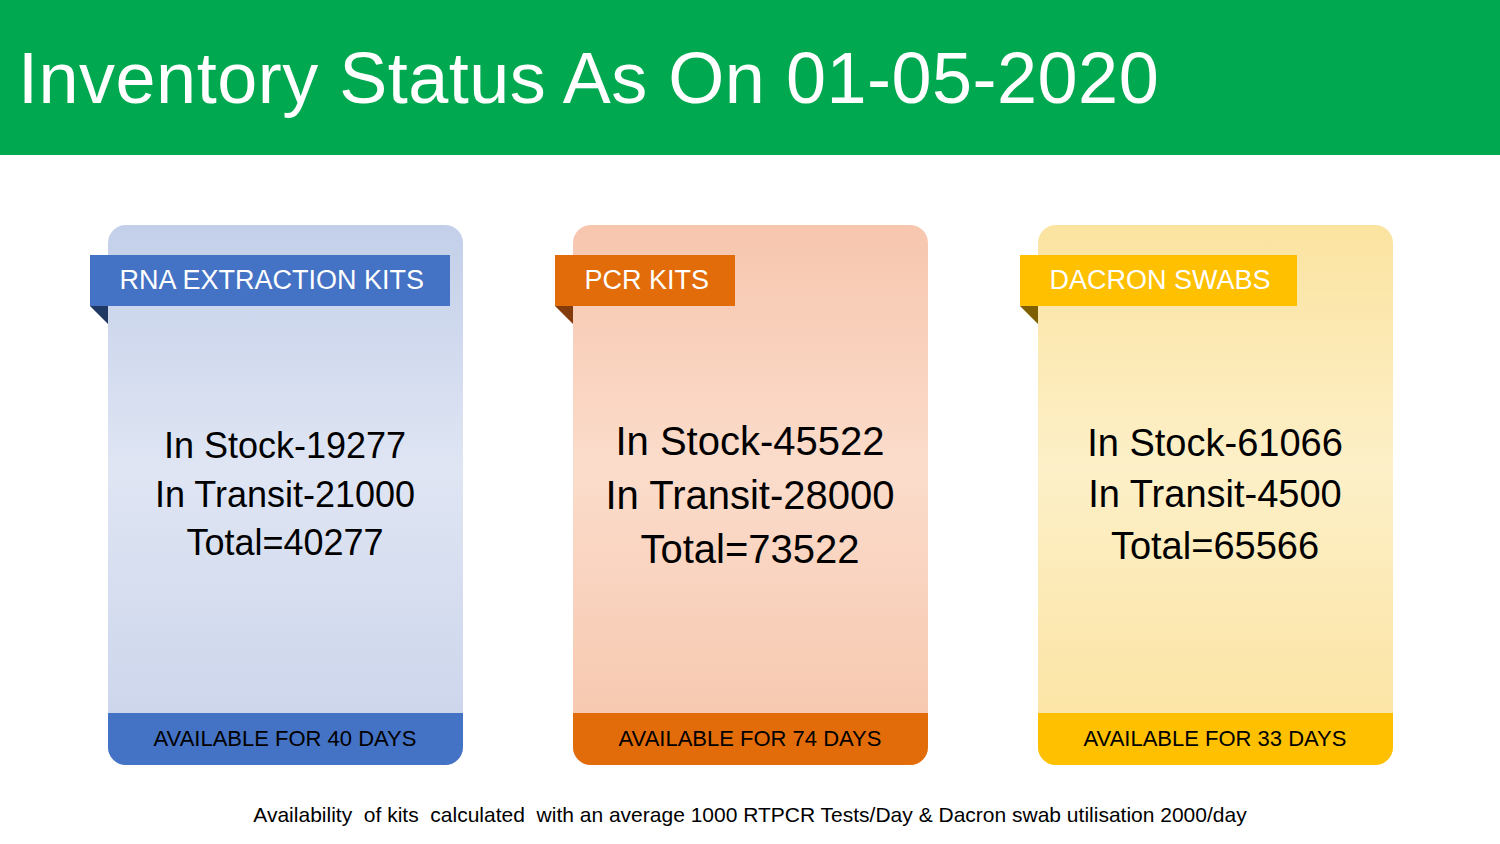Inventory Status As On 01-05-2020
RNA EXTRACTION KITS
In Stock-19277
In Transit-21000
Total=40277
AVAILABLE FOR 40 DAYS
PCR KITS
In Stock-45522
In Transit-28000
Total=73522
AVAILABLE FOR 74 DAYS
DACRON SWABS
In Stock-61066
In Transit-4500
Total=65566
AVAILABLE FOR 33 DAYS
Availability of kits calculated with an average 1000 RTPCR Tests/Day & Dacron swab utilisation 2000/day